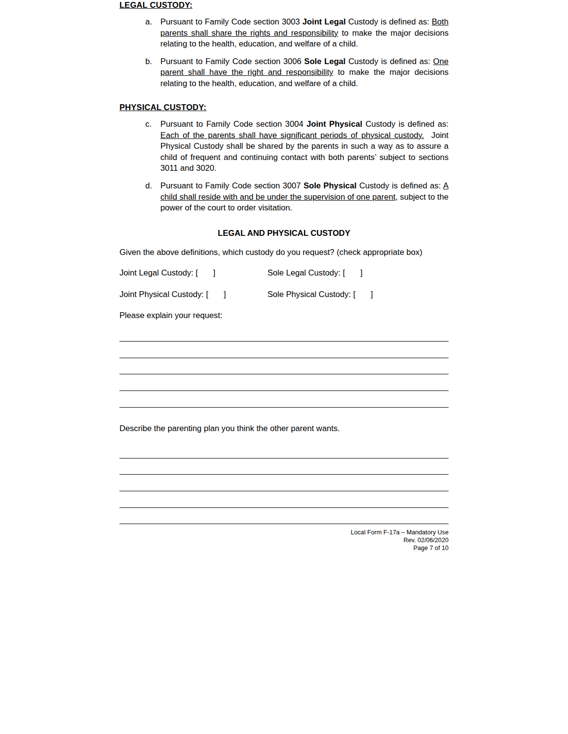LEGAL CUSTODY:
a. Pursuant to Family Code section 3003 Joint Legal Custody is defined as: Both parents shall share the rights and responsibility to make the major decisions relating to the health, education, and welfare of a child.
b. Pursuant to Family Code section 3006 Sole Legal Custody is defined as: One parent shall have the right and responsibility to make the major decisions relating to the health, education, and welfare of a child.
PHYSICAL CUSTODY:
c. Pursuant to Family Code section 3004 Joint Physical Custody is defined as: Each of the parents shall have significant periods of physical custody. Joint Physical Custody shall be shared by the parents in such a way as to assure a child of frequent and continuing contact with both parents’ subject to sections 3011 and 3020.
d. Pursuant to Family Code section 3007 Sole Physical Custody is defined as: A child shall reside with and be under the supervision of one parent, subject to the power of the court to order visitation.
LEGAL AND PHYSICAL CUSTODY
Given the above definitions, which custody do you request? (check appropriate box)
Joint Legal Custody: [ ] Sole Legal Custody: [ ]
Joint Physical Custody: [ ] Sole Physical Custody: [ ]
Please explain your request:
Describe the parenting plan you think the other parent wants.
Local Form F-17a – Mandatory Use
Rev. 02/06/2020
Page 7 of 10